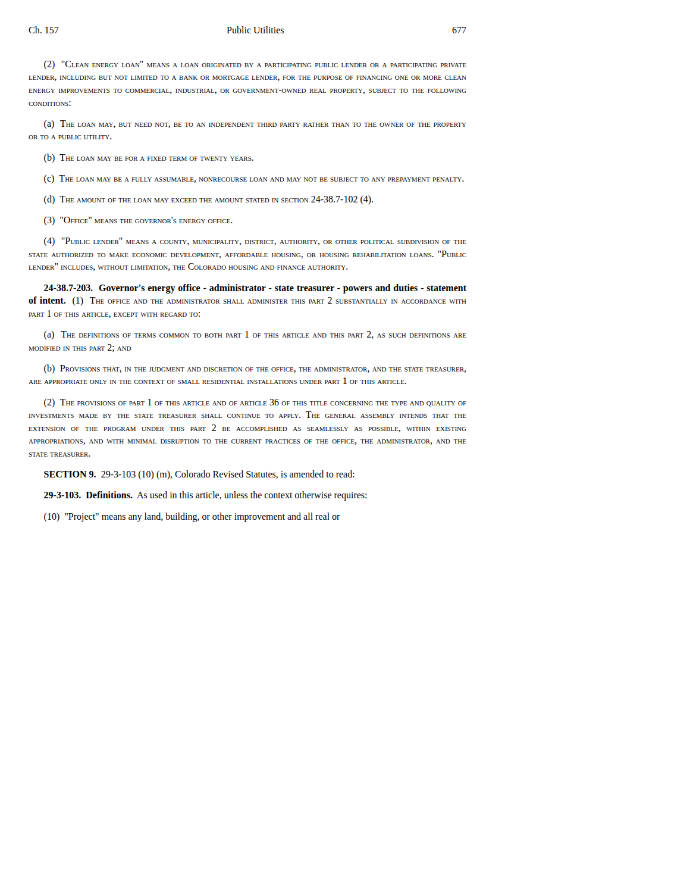Ch. 157 Public Utilities 677
(2) "Clean energy loan" means a loan originated by a participating public lender or a participating private lender, including but not limited to a bank or mortgage lender, for the purpose of financing one or more clean energy improvements to commercial, industrial, or government-owned real property, subject to the following conditions:
(a) The loan may, but need not, be to an independent third party rather than to the owner of the property or to a public utility.
(b) The loan may be for a fixed term of twenty years.
(c) The loan may be a fully assumable, nonrecourse loan and may not be subject to any prepayment penalty.
(d) The amount of the loan may exceed the amount stated in section 24-38.7-102 (4).
(3) "Office" means the governor's energy office.
(4) "Public lender" means a county, municipality, district, authority, or other political subdivision of the state authorized to make economic development, affordable housing, or housing rehabilitation loans. "Public lender" includes, without limitation, the Colorado housing and finance authority.
24-38.7-203. Governor's energy office - administrator - state treasurer - powers and duties - statement of intent. (1) The office and the administrator shall administer this part 2 substantially in accordance with part 1 of this article, except with regard to:
(a) The definitions of terms common to both part 1 of this article and this part 2, as such definitions are modified in this part 2; and
(b) Provisions that, in the judgment and discretion of the office, the administrator, and the state treasurer, are appropriate only in the context of small residential installations under part 1 of this article.
(2) The provisions of part 1 of this article and of article 36 of this title concerning the type and quality of investments made by the state treasurer shall continue to apply. The general assembly intends that the extension of the program under this part 2 be accomplished as seamlessly as possible, within existing appropriations, and with minimal disruption to the current practices of the office, the administrator, and the state treasurer.
SECTION 9. 29-3-103 (10) (m), Colorado Revised Statutes, is amended to read:
29-3-103. Definitions. As used in this article, unless the context otherwise requires:
(10) "Project" means any land, building, or other improvement and all real or